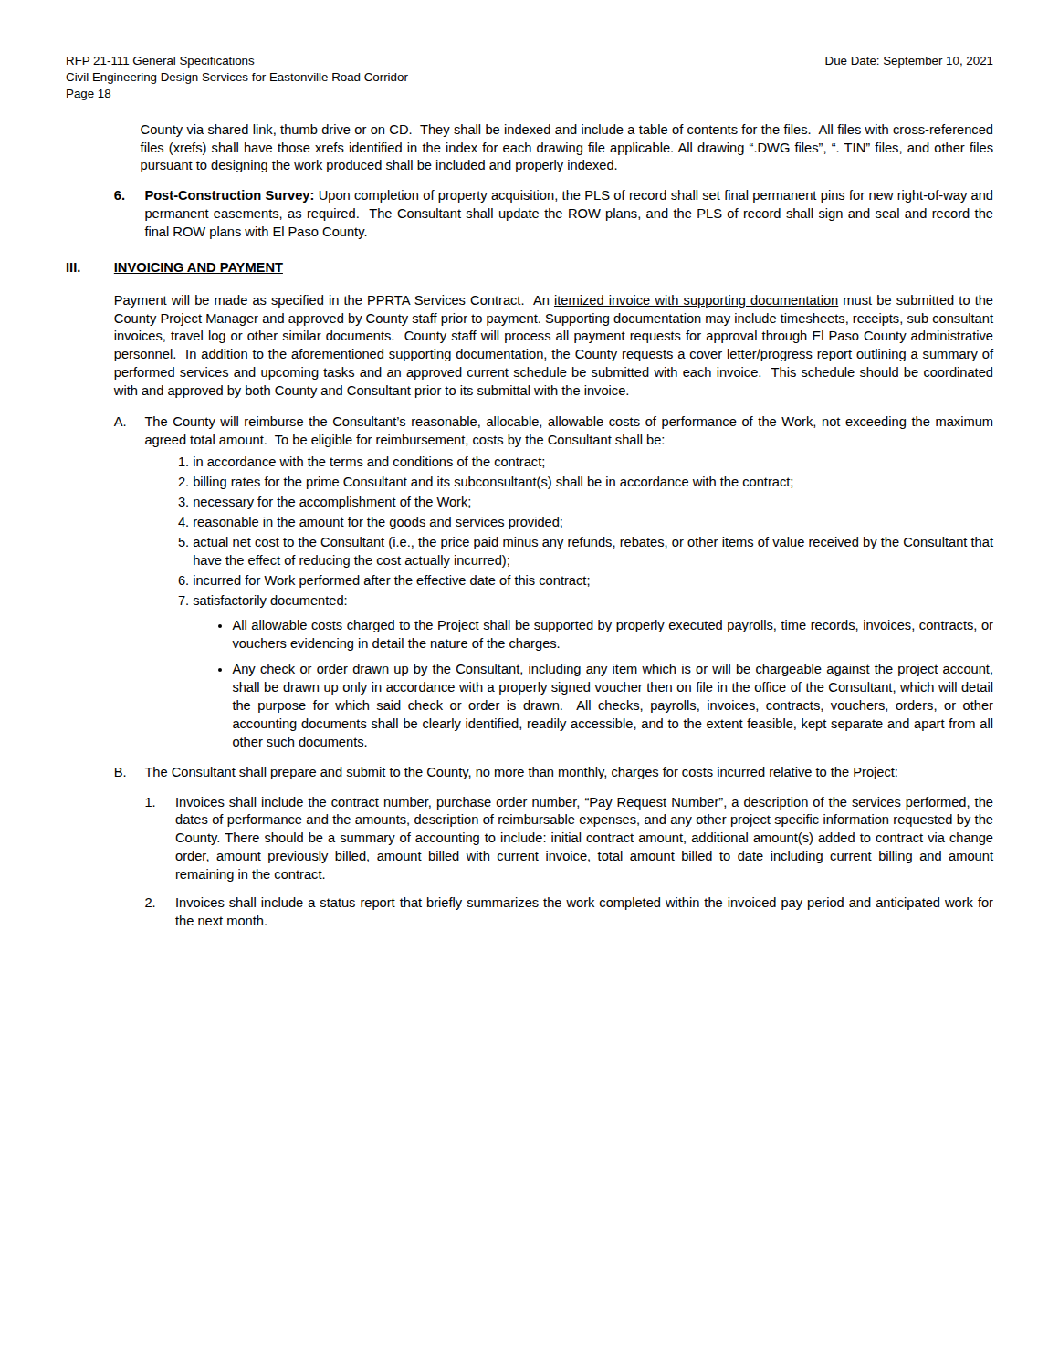RFP 21-111 General Specifications
Civil Engineering Design Services for Eastonville Road Corridor
Page 18
Due Date: September 10, 2021
County via shared link, thumb drive or on CD. They shall be indexed and include a table of contents for the files. All files with cross-referenced files (xrefs) shall have those xrefs identified in the index for each drawing file applicable. All drawing “.DWG files”, “. TIN” files, and other files pursuant to designing the work produced shall be included and properly indexed.
6. Post-Construction Survey: Upon completion of property acquisition, the PLS of record shall set final permanent pins for new right-of-way and permanent easements, as required. The Consultant shall update the ROW plans, and the PLS of record shall sign and seal and record the final ROW plans with El Paso County.
III. INVOICING AND PAYMENT
Payment will be made as specified in the PPRTA Services Contract. An itemized invoice with supporting documentation must be submitted to the County Project Manager and approved by County staff prior to payment. Supporting documentation may include timesheets, receipts, sub consultant invoices, travel log or other similar documents. County staff will process all payment requests for approval through El Paso County administrative personnel. In addition to the aforementioned supporting documentation, the County requests a cover letter/progress report outlining a summary of performed services and upcoming tasks and an approved current schedule be submitted with each invoice. This schedule should be coordinated with and approved by both County and Consultant prior to its submittal with the invoice.
A. The County will reimburse the Consultant’s reasonable, allocable, allowable costs of performance of the Work, not exceeding the maximum agreed total amount. To be eligible for reimbursement, costs by the Consultant shall be:
in accordance with the terms and conditions of the contract;
billing rates for the prime Consultant and its subconsultant(s) shall be in accordance with the contract;
necessary for the accomplishment of the Work;
reasonable in the amount for the goods and services provided;
actual net cost to the Consultant (i.e., the price paid minus any refunds, rebates, or other items of value received by the Consultant that have the effect of reducing the cost actually incurred);
incurred for Work performed after the effective date of this contract;
satisfactorily documented:
All allowable costs charged to the Project shall be supported by properly executed payrolls, time records, invoices, contracts, or vouchers evidencing in detail the nature of the charges.
Any check or order drawn up by the Consultant, including any item which is or will be chargeable against the project account, shall be drawn up only in accordance with a properly signed voucher then on file in the office of the Consultant, which will detail the purpose for which said check or order is drawn. All checks, payrolls, invoices, contracts, vouchers, orders, or other accounting documents shall be clearly identified, readily accessible, and to the extent feasible, kept separate and apart from all other such documents.
B. The Consultant shall prepare and submit to the County, no more than monthly, charges for costs incurred relative to the Project:
1. Invoices shall include the contract number, purchase order number, “Pay Request Number”, a description of the services performed, the dates of performance and the amounts, description of reimbursable expenses, and any other project specific information requested by the County. There should be a summary of accounting to include: initial contract amount, additional amount(s) added to contract via change order, amount previously billed, amount billed with current invoice, total amount billed to date including current billing and amount remaining in the contract.
2. Invoices shall include a status report that briefly summarizes the work completed within the invoiced pay period and anticipated work for the next month.